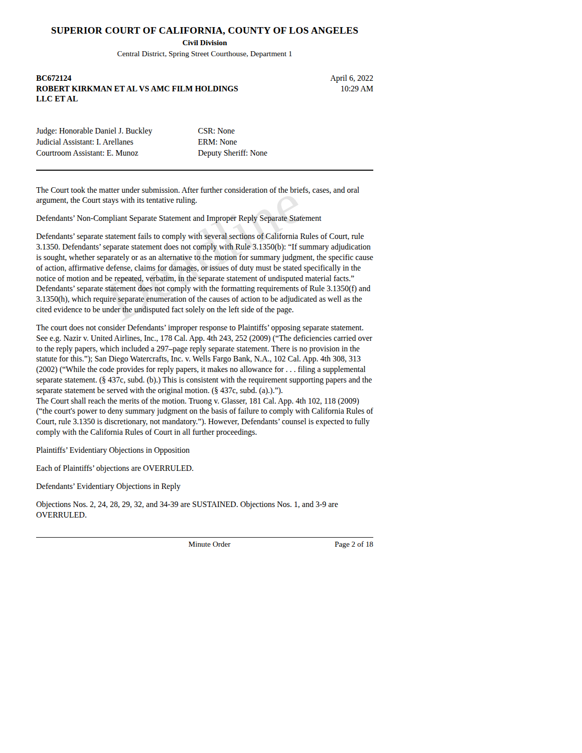Deadline
SUPERIOR COURT OF CALIFORNIA, COUNTY OF LOS ANGELES
Civil Division
Central District, Spring Street Courthouse, Department 1
| BC672124 | April 6, 2022 |
| ROBERT KIRKMAN ET AL VS AMC FILM HOLDINGS | 10:29 AM |
| LLC ET AL | |
| Judge: Honorable Daniel J. Buckley | CSR: None |
| Judicial Assistant: I. Arellanes | ERM: None |
| Courtroom Assistant: E. Munoz | Deputy Sheriff: None |
The Court took the matter under submission. After further consideration of the briefs, cases, and oral argument, the Court stays with its tentative ruling.
Defendants’ Non-Compliant Separate Statement and Improper Reply Separate Statement
Defendants’ separate statement fails to comply with several sections of California Rules of Court, rule 3.1350. Defendants’ separate statement does not comply with Rule 3.1350(b): “If summary adjudication is sought, whether separately or as an alternative to the motion for summary judgment, the specific cause of action, affirmative defense, claims for damages, or issues of duty must be stated specifically in the notice of motion and be repeated, verbatim, in the separate statement of undisputed material facts.” Defendants’ separate statement does not comply with the formatting requirements of Rule 3.1350(f) and 3.1350(h), which require separate enumeration of the causes of action to be adjudicated as well as the cited evidence to be under the undisputed fact solely on the left side of the page.
The court does not consider Defendants’ improper response to Plaintiffs’ opposing separate statement. See e.g. Nazir v. United Airlines, Inc., 178 Cal. App. 4th 243, 252 (2009) (“The deficiencies carried over to the reply papers, which included a 297–page reply separate statement. There is no provision in the statute for this.”); San Diego Watercrafts, Inc. v. Wells Fargo Bank, N.A., 102 Cal. App. 4th 308, 313 (2002) (“While the code provides for reply papers, it makes no allowance for . . . filing a supplemental separate statement. (§ 437c, subd. (b).) This is consistent with the requirement supporting papers and the separate statement be served with the original motion. (§ 437c, subd. (a).).”).
The Court shall reach the merits of the motion. Truong v. Glasser, 181 Cal. App. 4th 102, 118 (2009) (“the court's power to deny summary judgment on the basis of failure to comply with California Rules of Court, rule 3.1350 is discretionary, not mandatory.”). However, Defendants’ counsel is expected to fully comply with the California Rules of Court in all further proceedings.
Plaintiffs’ Evidentiary Objections in Opposition
Each of Plaintiffs’ objections are OVERRULED.
Defendants’ Evidentiary Objections in Reply
Objections Nos. 2, 24, 28, 29, 32, and 34-39 are SUSTAINED. Objections Nos. 1, and 3-9 are OVERRULED.
Minute Order
Page 2 of 18